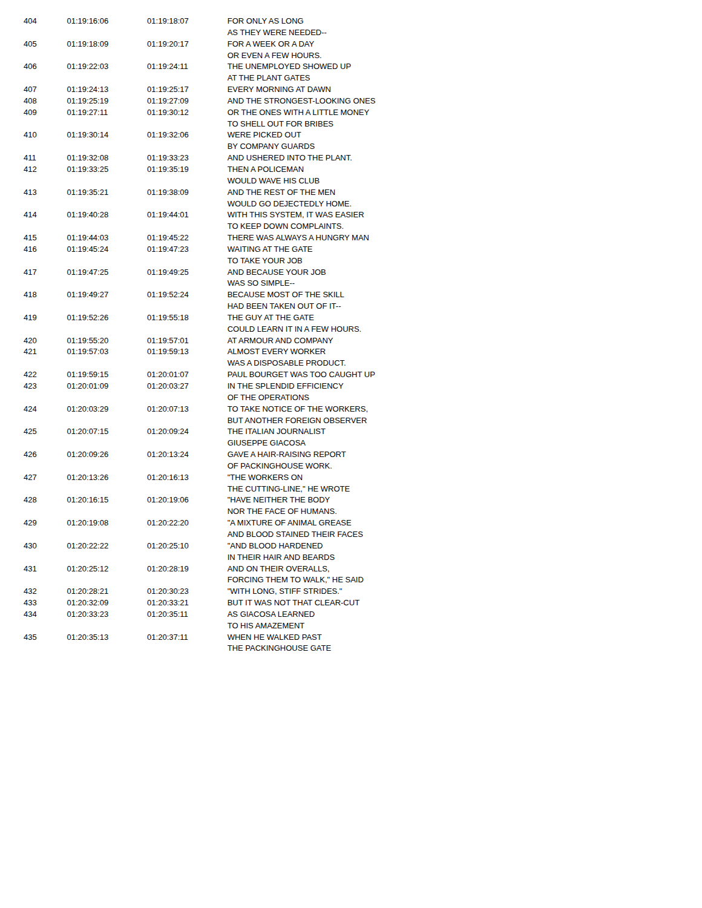| 404 | 01:19:16:06 | 01:19:18:07 | FOR ONLY AS LONG AS THEY WERE NEEDED-- |
| 405 | 01:19:18:09 | 01:19:20:17 | FOR A WEEK OR A DAY OR EVEN A FEW HOURS. |
| 406 | 01:19:22:03 | 01:19:24:11 | THE UNEMPLOYED SHOWED UP AT THE PLANT GATES |
| 407 | 01:19:24:13 | 01:19:25:17 | EVERY MORNING AT DAWN |
| 408 | 01:19:25:19 | 01:19:27:09 | AND THE STRONGEST-LOOKING ONES |
| 409 | 01:19:27:11 | 01:19:30:12 | OR THE ONES WITH A LITTLE MONEY TO SHELL OUT FOR BRIBES |
| 410 | 01:19:30:14 | 01:19:32:06 | WERE PICKED OUT BY COMPANY GUARDS |
| 411 | 01:19:32:08 | 01:19:33:23 | AND USHERED INTO THE PLANT. |
| 412 | 01:19:33:25 | 01:19:35:19 | THEN A POLICEMAN WOULD WAVE HIS CLUB |
| 413 | 01:19:35:21 | 01:19:38:09 | AND THE REST OF THE MEN WOULD GO DEJECTEDLY HOME. |
| 414 | 01:19:40:28 | 01:19:44:01 | WITH THIS SYSTEM, IT WAS EASIER TO KEEP DOWN COMPLAINTS. |
| 415 | 01:19:44:03 | 01:19:45:22 | THERE WAS ALWAYS A HUNGRY MAN |
| 416 | 01:19:45:24 | 01:19:47:23 | WAITING AT THE GATE TO TAKE YOUR JOB |
| 417 | 01:19:47:25 | 01:19:49:25 | AND BECAUSE YOUR JOB WAS SO SIMPLE-- |
| 418 | 01:19:49:27 | 01:19:52:24 | BECAUSE MOST OF THE SKILL HAD BEEN TAKEN OUT OF IT-- |
| 419 | 01:19:52:26 | 01:19:55:18 | THE GUY AT THE GATE COULD LEARN IT IN A FEW HOURS. |
| 420 | 01:19:55:20 | 01:19:57:01 | AT ARMOUR AND COMPANY |
| 421 | 01:19:57:03 | 01:19:59:13 | ALMOST EVERY WORKER WAS A DISPOSABLE PRODUCT. |
| 422 | 01:19:59:15 | 01:20:01:07 | PAUL BOURGET WAS TOO CAUGHT UP |
| 423 | 01:20:01:09 | 01:20:03:27 | IN THE SPLENDID EFFICIENCY OF THE OPERATIONS |
| 424 | 01:20:03:29 | 01:20:07:13 | TO TAKE NOTICE OF THE WORKERS, BUT ANOTHER FOREIGN OBSERVER |
| 425 | 01:20:07:15 | 01:20:09:24 | THE ITALIAN JOURNALIST GIUSEPPE GIACOSA |
| 426 | 01:20:09:26 | 01:20:13:24 | GAVE A HAIR-RAISING REPORT OF PACKINGHOUSE WORK. |
| 427 | 01:20:13:26 | 01:20:16:13 | "THE WORKERS ON THE CUTTING-LINE," HE WROTE |
| 428 | 01:20:16:15 | 01:20:19:06 | "HAVE NEITHER THE BODY NOR THE FACE OF HUMANS. |
| 429 | 01:20:19:08 | 01:20:22:20 | "A MIXTURE OF ANIMAL GREASE AND BLOOD STAINED THEIR FACES |
| 430 | 01:20:22:22 | 01:20:25:10 | "AND BLOOD HARDENED IN THEIR HAIR AND BEARDS |
| 431 | 01:20:25:12 | 01:20:28:19 | AND ON THEIR OVERALLS, FORCING THEM TO WALK," HE SAID |
| 432 | 01:20:28:21 | 01:20:30:23 | "WITH LONG, STIFF STRIDES." |
| 433 | 01:20:32:09 | 01:20:33:21 | BUT IT WAS NOT THAT CLEAR-CUT |
| 434 | 01:20:33:23 | 01:20:35:11 | AS GIACOSA LEARNED TO HIS AMAZEMENT |
| 435 | 01:20:35:13 | 01:20:37:11 | WHEN HE WALKED PAST THE PACKINGHOUSE GATE |